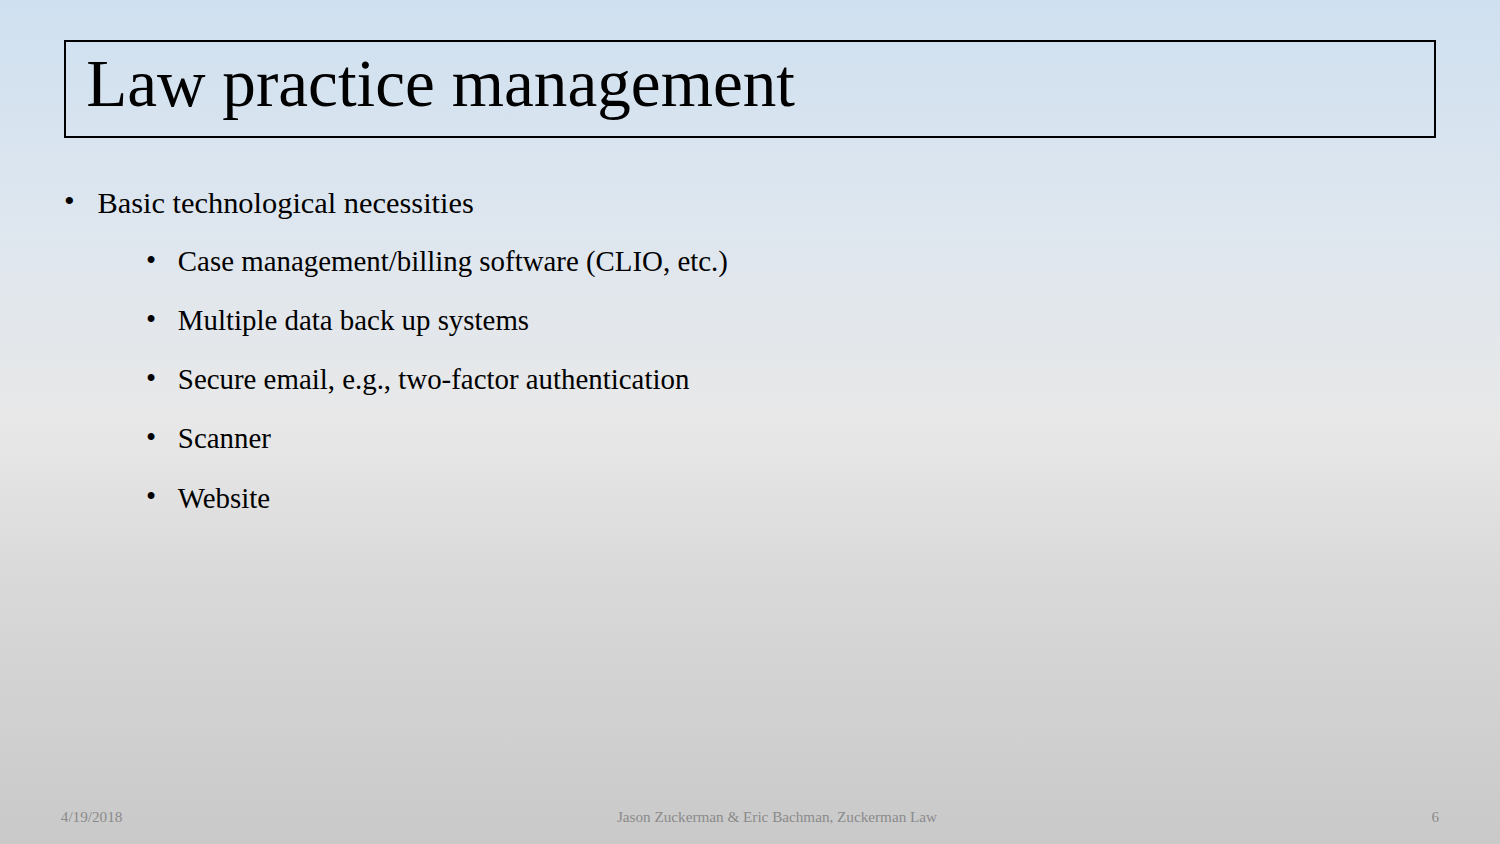Law practice management
Basic technological necessities
Case management/billing software (CLIO, etc.)
Multiple data back up systems
Secure email, e.g., two-factor authentication
Scanner
Website
4/19/2018
Jason Zuckerman & Eric Bachman, Zuckerman Law
6